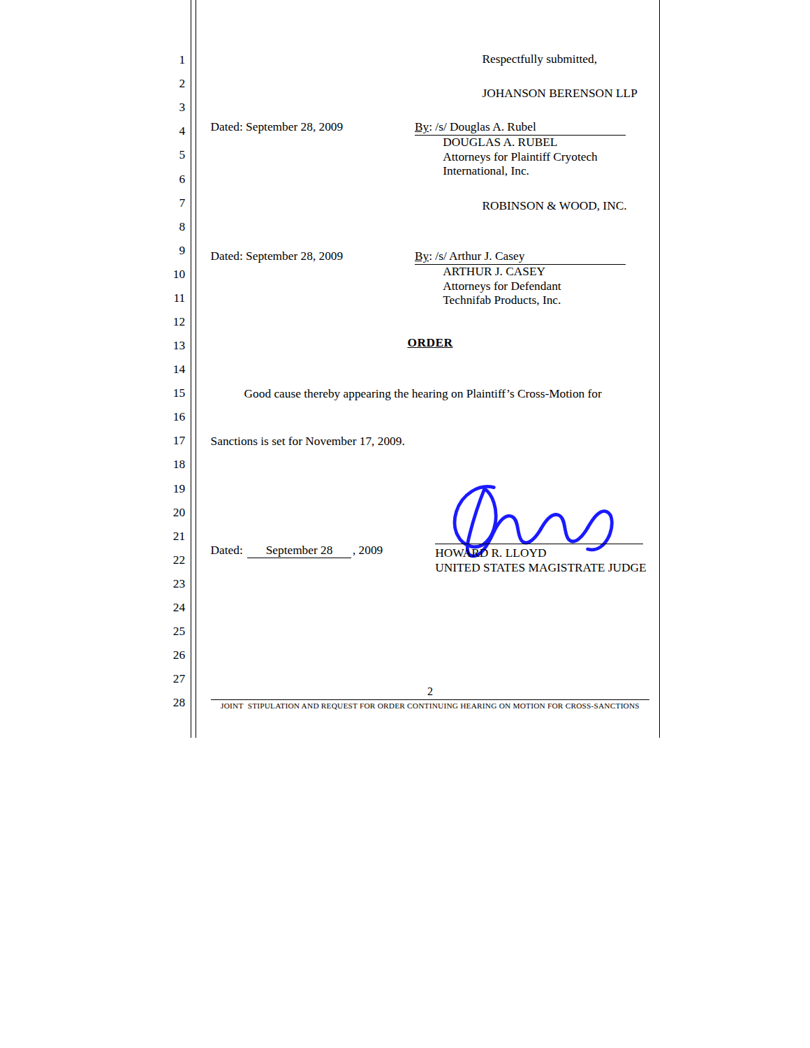1
2
3
4
5
6
7
8
9
10
11
12
13
14
15
16
17
18
19
20
21
22
23
24
25
26
27
28
Respectfully submitted,
JOHANSON BERENSON LLP
Dated: September 28, 2009 By: /s/ Douglas A. Rubel DOUGLAS A. RUBEL
Attorneys for Plaintiff Cryotech
International, Inc.
ROBINSON & WOOD, INC.
Dated: September 28, 2009 By: /s/ Arthur J. Casey ARTHUR J. CASEY
Attorneys for Defendant
Technifab Products, Inc.
ORDER
Good cause thereby appearing the hearing on Plaintiff’s Cross-Motion for Sanctions is set for November 17, 2009.
Dated: September 28, 2009
HOWARD R. LLOYD
UNITED STATES MAGISTRATE JUDGE
2
JOINT STIPULATION AND REQUEST FOR ORDER CONTINUING HEARING ON MOTION FOR CROSS-SANCTIONS